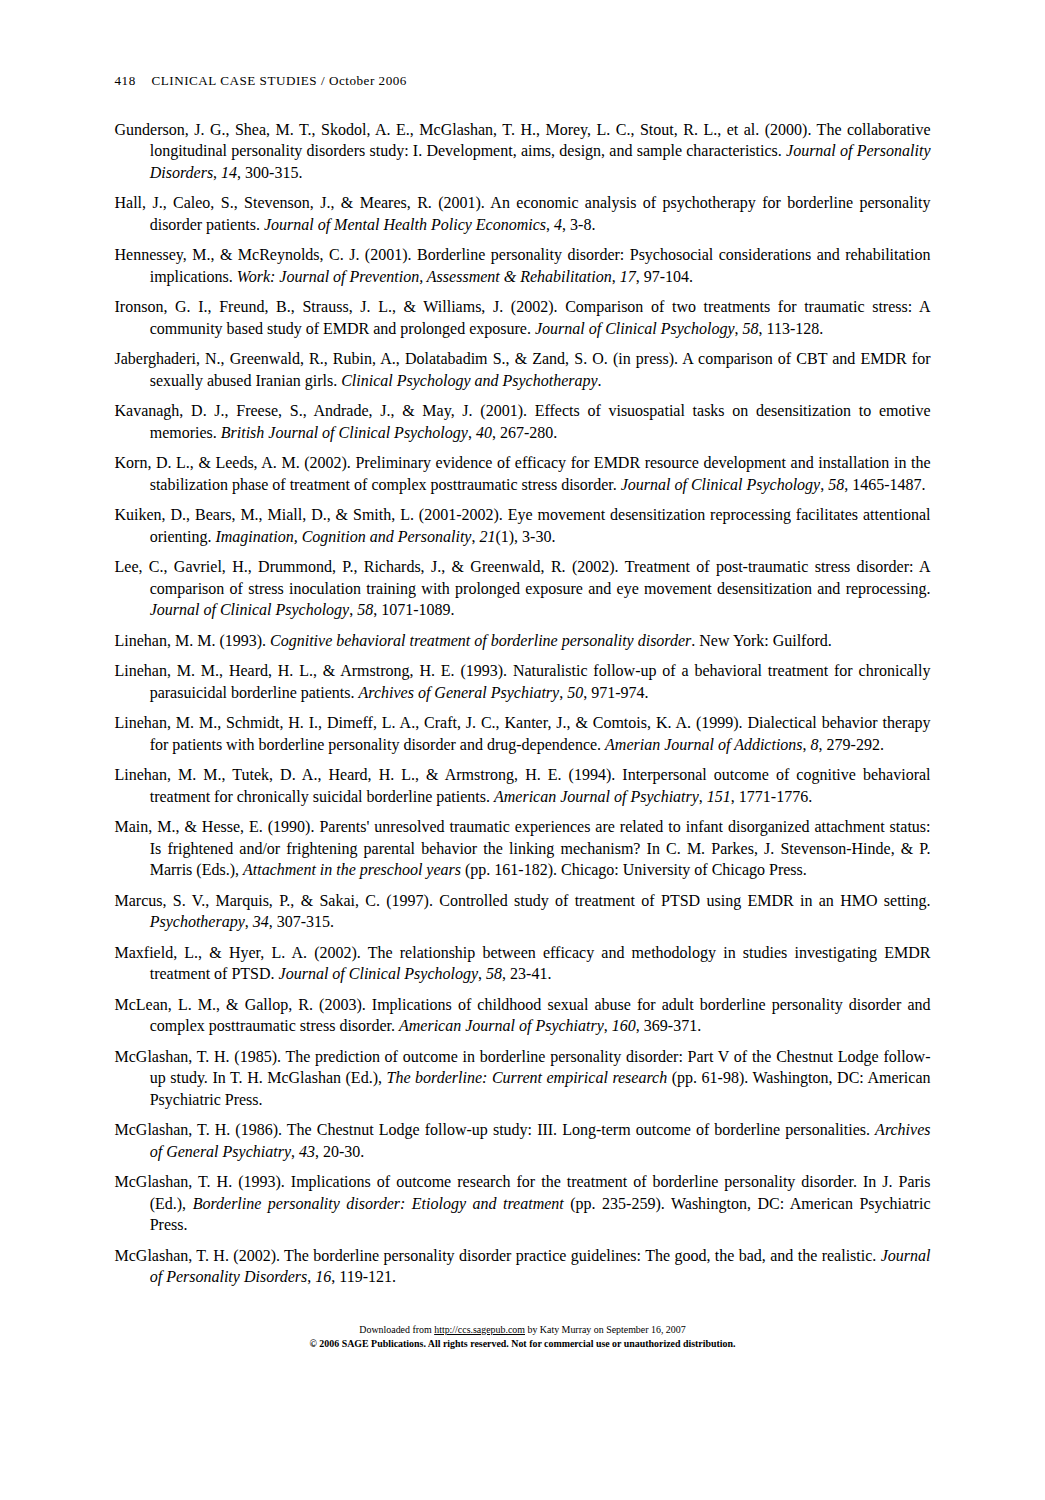418 CLINICAL CASE STUDIES / October 2006
Gunderson, J. G., Shea, M. T., Skodol, A. E., McGlashan, T. H., Morey, L. C., Stout, R. L., et al. (2000). The collaborative longitudinal personality disorders study: I. Development, aims, design, and sample characteristics. Journal of Personality Disorders, 14, 300-315.
Hall, J., Caleo, S., Stevenson, J., & Meares, R. (2001). An economic analysis of psychotherapy for borderline personality disorder patients. Journal of Mental Health Policy Economics, 4, 3-8.
Hennessey, M., & McReynolds, C. J. (2001). Borderline personality disorder: Psychosocial considerations and rehabilitation implications. Work: Journal of Prevention, Assessment & Rehabilitation, 17, 97-104.
Ironson, G. I., Freund, B., Strauss, J. L., & Williams, J. (2002). Comparison of two treatments for traumatic stress: A community based study of EMDR and prolonged exposure. Journal of Clinical Psychology, 58, 113-128.
Jaberghaderi, N., Greenwald, R., Rubin, A., Dolatabadim S., & Zand, S. O. (in press). A comparison of CBT and EMDR for sexually abused Iranian girls. Clinical Psychology and Psychotherapy.
Kavanagh, D. J., Freese, S., Andrade, J., & May, J. (2001). Effects of visuospatial tasks on desensitization to emotive memories. British Journal of Clinical Psychology, 40, 267-280.
Korn, D. L., & Leeds, A. M. (2002). Preliminary evidence of efficacy for EMDR resource development and installation in the stabilization phase of treatment of complex posttraumatic stress disorder. Journal of Clinical Psychology, 58, 1465-1487.
Kuiken, D., Bears, M., Miall, D., & Smith, L. (2001-2002). Eye movement desensitization reprocessing facilitates attentional orienting. Imagination, Cognition and Personality, 21(1), 3-30.
Lee, C., Gavriel, H., Drummond, P., Richards, J., & Greenwald, R. (2002). Treatment of post-traumatic stress disorder: A comparison of stress inoculation training with prolonged exposure and eye movement desensitization and reprocessing. Journal of Clinical Psychology, 58, 1071-1089.
Linehan, M. M. (1993). Cognitive behavioral treatment of borderline personality disorder. New York: Guilford.
Linehan, M. M., Heard, H. L., & Armstrong, H. E. (1993). Naturalistic follow-up of a behavioral treatment for chronically parasuicidal borderline patients. Archives of General Psychiatry, 50, 971-974.
Linehan, M. M., Schmidt, H. I., Dimeff, L. A., Craft, J. C., Kanter, J., & Comtois, K. A. (1999). Dialectical behavior therapy for patients with borderline personality disorder and drug-dependence. Amerian Journal of Addictions, 8, 279-292.
Linehan, M. M., Tutek, D. A., Heard, H. L., & Armstrong, H. E. (1994). Interpersonal outcome of cognitive behavioral treatment for chronically suicidal borderline patients. American Journal of Psychiatry, 151, 1771-1776.
Main, M., & Hesse, E. (1990). Parents' unresolved traumatic experiences are related to infant disorganized attachment status: Is frightened and/or frightening parental behavior the linking mechanism? In C. M. Parkes, J. Stevenson-Hinde, & P. Marris (Eds.), Attachment in the preschool years (pp. 161-182). Chicago: University of Chicago Press.
Marcus, S. V., Marquis, P., & Sakai, C. (1997). Controlled study of treatment of PTSD using EMDR in an HMO setting. Psychotherapy, 34, 307-315.
Maxfield, L., & Hyer, L. A. (2002). The relationship between efficacy and methodology in studies investigating EMDR treatment of PTSD. Journal of Clinical Psychology, 58, 23-41.
McLean, L. M., & Gallop, R. (2003). Implications of childhood sexual abuse for adult borderline personality disorder and complex posttraumatic stress disorder. American Journal of Psychiatry, 160, 369-371.
McGlashan, T. H. (1985). The prediction of outcome in borderline personality disorder: Part V of the Chestnut Lodge follow-up study. In T. H. McGlashan (Ed.), The borderline: Current empirical research (pp. 61-98). Washington, DC: American Psychiatric Press.
McGlashan, T. H. (1986). The Chestnut Lodge follow-up study: III. Long-term outcome of borderline personalities. Archives of General Psychiatry, 43, 20-30.
McGlashan, T. H. (1993). Implications of outcome research for the treatment of borderline personality disorder. In J. Paris (Ed.), Borderline personality disorder: Etiology and treatment (pp. 235-259). Washington, DC: American Psychiatric Press.
McGlashan, T. H. (2002). The borderline personality disorder practice guidelines: The good, the bad, and the realistic. Journal of Personality Disorders, 16, 119-121.
Downloaded from http://ccs.sagepub.com by Katy Murray on September 16, 2007
© 2006 SAGE Publications. All rights reserved. Not for commercial use or unauthorized distribution.